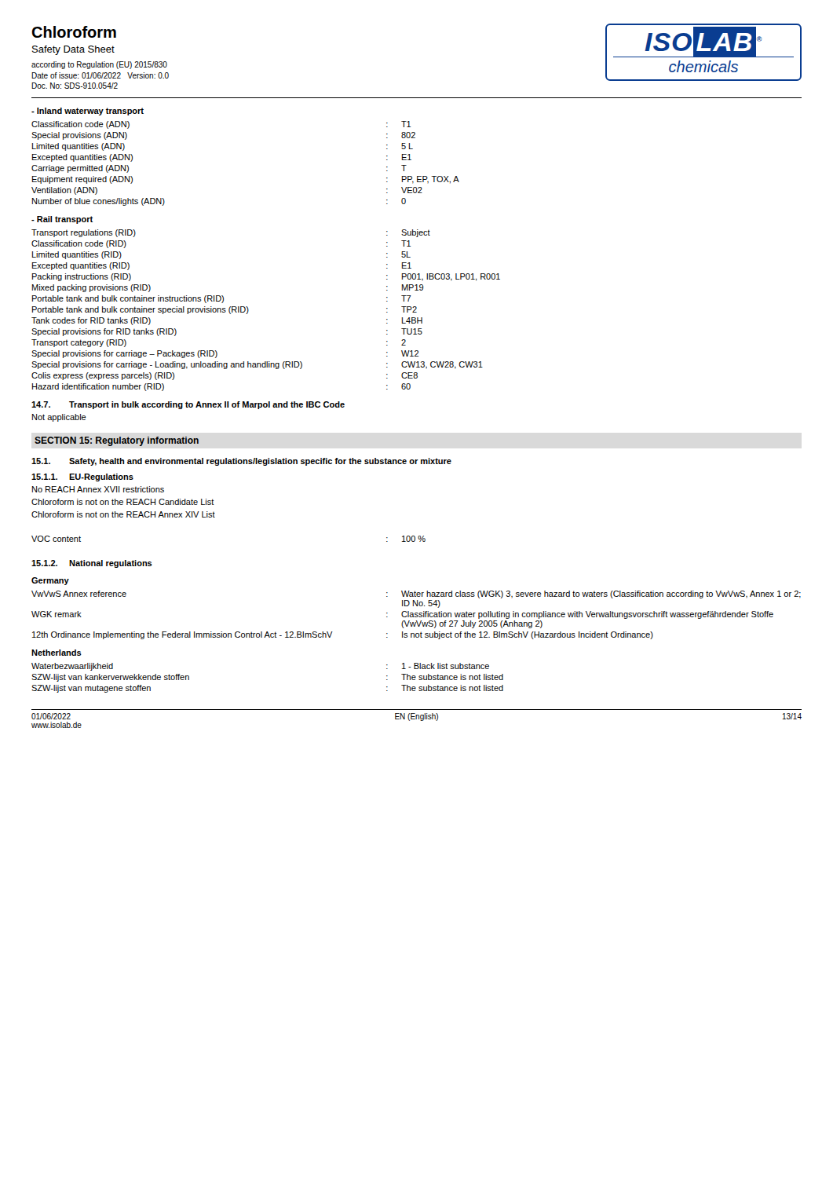Chloroform
Safety Data Sheet
according to Regulation (EU) 2015/830
Date of issue: 01/06/2022 Version: 0.0
Doc. No: SDS-910.054/2
ISOLAB®
chemicals
- Inland waterway transport
| Classification code (ADN) | : | T1 |
| Special provisions (ADN) | : | 802 |
| Limited quantities (ADN) | : | 5 L |
| Excepted quantities (ADN) | : | E1 |
| Carriage permitted (ADN) | : | T |
| Equipment required (ADN) | : | PP, EP, TOX, A |
| Ventilation (ADN) | : | VE02 |
| Number of blue cones/lights (ADN) | : | 0 |
- Rail transport
| Transport regulations (RID) | : | Subject |
| Classification code (RID) | : | T1 |
| Limited quantities (RID) | : | 5L |
| Excepted quantities (RID) | : | E1 |
| Packing instructions (RID) | : | P001, IBC03, LP01, R001 |
| Mixed packing provisions (RID) | : | MP19 |
| Portable tank and bulk container instructions (RID) | : | T7 |
| Portable tank and bulk container special provisions (RID) | : | TP2 |
| Tank codes for RID tanks (RID) | : | L4BH |
| Special provisions for RID tanks (RID) | : | TU15 |
| Transport category (RID) | : | 2 |
| Special provisions for carriage – Packages (RID) | : | W12 |
| Special provisions for carriage - Loading, unloading and handling (RID) | : | CW13, CW28, CW31 |
| Colis express (express parcels) (RID) | : | CE8 |
| Hazard identification number (RID) | : | 60 |
14.7. Transport in bulk according to Annex II of Marpol and the IBC Code
Not applicable
SECTION 15: Regulatory information
15.1. Safety, health and environmental regulations/legislation specific for the substance or mixture
15.1.1. EU-Regulations
No REACH Annex XVII restrictions
Chloroform is not on the REACH Candidate List
Chloroform is not on the REACH Annex XIV List
| VOC content | : | 100 % |
15.1.2. National regulations
Germany
| VwVwS Annex reference | : | Water hazard class (WGK) 3, severe hazard to waters (Classification according to VwVwS, Annex 1 or 2; ID No. 54) |
| WGK remark | : | Classification water polluting in compliance with Verwaltungsvorschrift wassergefährdender Stoffe (VwVwS) of 27 July 2005 (Anhang 2) |
| 12th Ordinance Implementing the Federal Immission Control Act - 12.BImSchV | : | Is not subject of the 12. BlmSchV (Hazardous Incident Ordinance) |
Netherlands
| Waterbezwaarlijkheid | : | 1 - Black list substance |
| SZW-lijst van kankerverwekkende stoffen | : | The substance is not listed |
| SZW-lijst van mutagene stoffen | : | The substance is not listed |
01/06/2022
www.isolab.de EN (English) 13/14